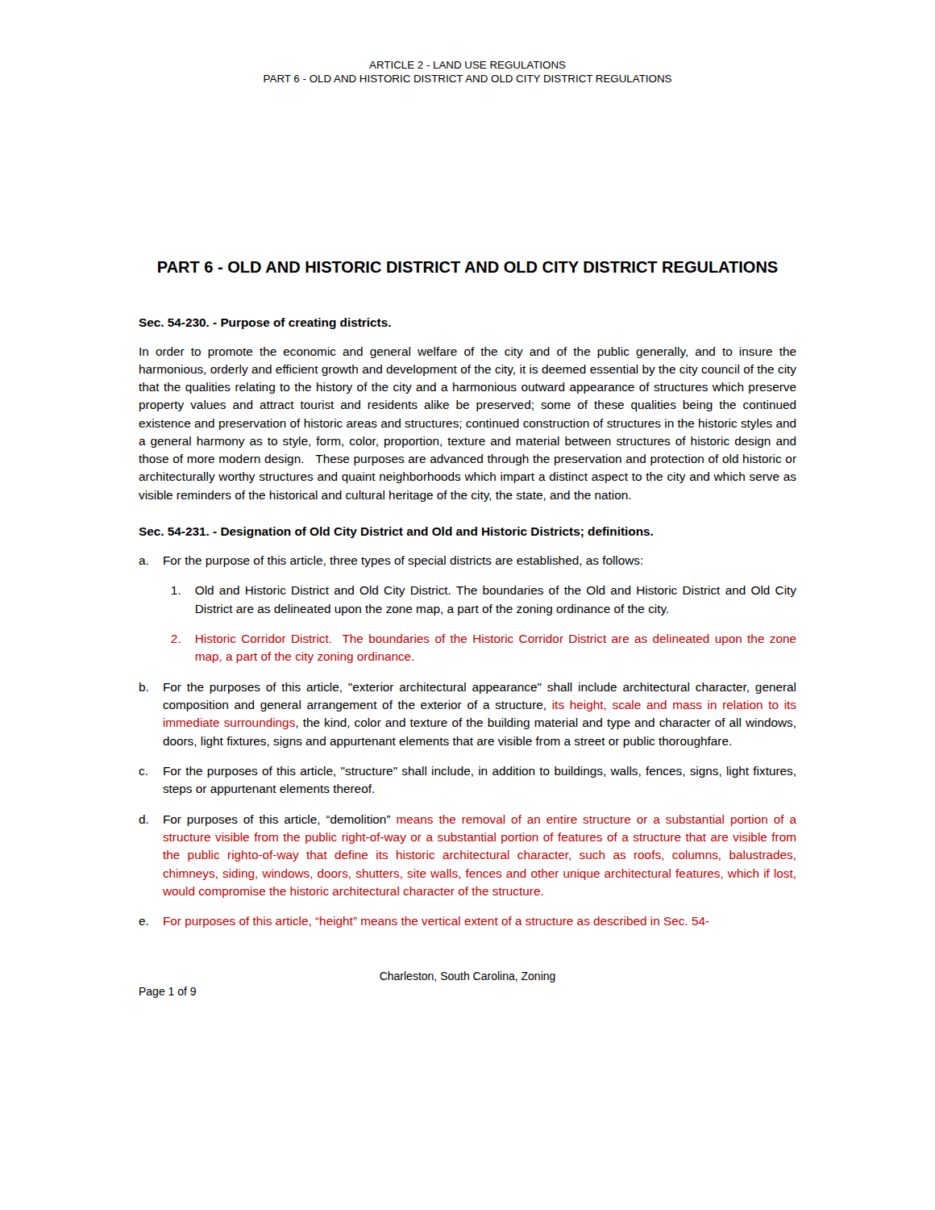ARTICLE 2 - LAND USE REGULATIONS
PART 6 - OLD AND HISTORIC DISTRICT AND OLD CITY DISTRICT REGULATIONS
PART 6 - OLD AND HISTORIC DISTRICT AND OLD CITY DISTRICT REGULATIONS
Sec. 54-230. - Purpose of creating districts.
In order to promote the economic and general welfare of the city and of the public generally, and to insure the harmonious, orderly and efficient growth and development of the city, it is deemed essential by the city council of the city that the qualities relating to the history of the city and a harmonious outward appearance of structures which preserve property values and attract tourist and residents alike be preserved; some of these qualities being the continued existence and preservation of historic areas and structures; continued construction of structures in the historic styles and a general harmony as to style, form, color, proportion, texture and material between structures of historic design and those of more modern design. These purposes are advanced through the preservation and protection of old historic or architecturally worthy structures and quaint neighborhoods which impart a distinct aspect to the city and which serve as visible reminders of the historical and cultural heritage of the city, the state, and the nation.
Sec. 54-231. - Designation of Old City District and Old and Historic Districts; definitions.
a. For the purpose of this article, three types of special districts are established, as follows:
1. Old and Historic District and Old City District. The boundaries of the Old and Historic District and Old City District are as delineated upon the zone map, a part of the zoning ordinance of the city.
2. Historic Corridor District. The boundaries of the Historic Corridor District are as delineated upon the zone map, a part of the city zoning ordinance.
b. For the purposes of this article, "exterior architectural appearance" shall include architectural character, general composition and general arrangement of the exterior of a structure, its height, scale and mass in relation to its immediate surroundings, the kind, color and texture of the building material and type and character of all windows, doors, light fixtures, signs and appurtenant elements that are visible from a street or public thoroughfare.
c. For the purposes of this article, "structure" shall include, in addition to buildings, walls, fences, signs, light fixtures, steps or appurtenant elements thereof.
d. For purposes of this article, “demolition” means the removal of an entire structure or a substantial portion of a structure visible from the public right-of-way or a substantial portion of features of a structure that are visible from the public righto-of-way that define its historic architectural character, such as roofs, columns, balustrades, chimneys, siding, windows, doors, shutters, site walls, fences and other unique architectural features, which if lost, would compromise the historic architectural character of the structure.
e. For purposes of this article, “height” means the vertical extent of a structure as described in Sec. 54-
Charleston, South Carolina, Zoning
Page 1 of 9